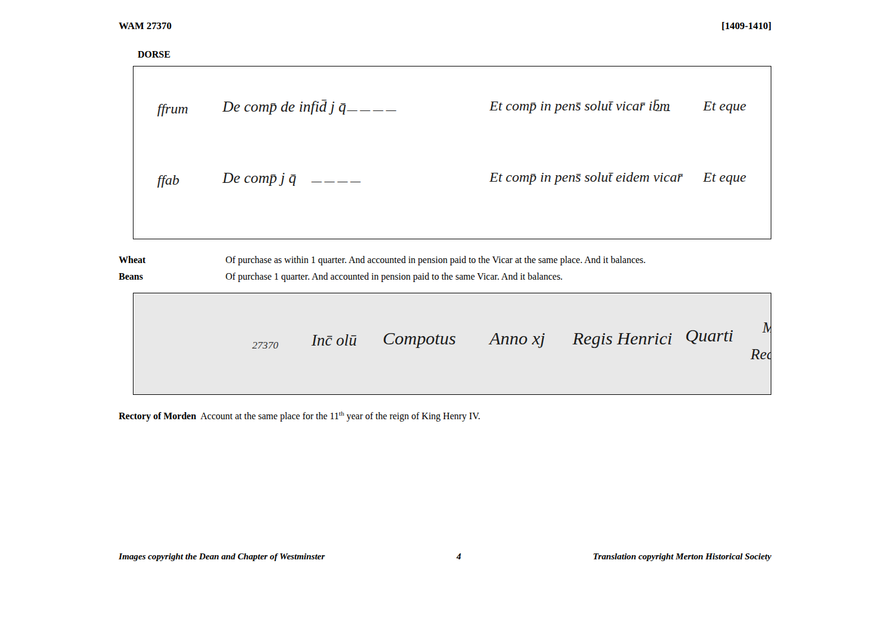WAM 27370 [1409-1410]
DORSE
ffrum De comp̄ de infid̄ j q̄ — — — — Et comp̄ in pens̄ solut̄ vicar̄ ib̄m – – Et eque ffab De comp̄ j q̄ — — — — Et comp̄ in pens̄ solut̄ eidem vicar̄ Et eque
Wheat
Of purchase as within 1 quarter. And accounted in pension paid to the Vicar at the same place. And it balances.
Beans
Of purchase 1 quarter. And accounted in pension paid to the same Vicar. And it balances.
27370 Inc̄ olū Compotus Anno xj Regis Henrici Quarti Morden Rectoria de
Rectory of Morden Account at the same place for the 11th year of the reign of King Henry IV.
Images copyright the Dean and Chapter of Westminster 4 Translation copyright Merton Historical Society